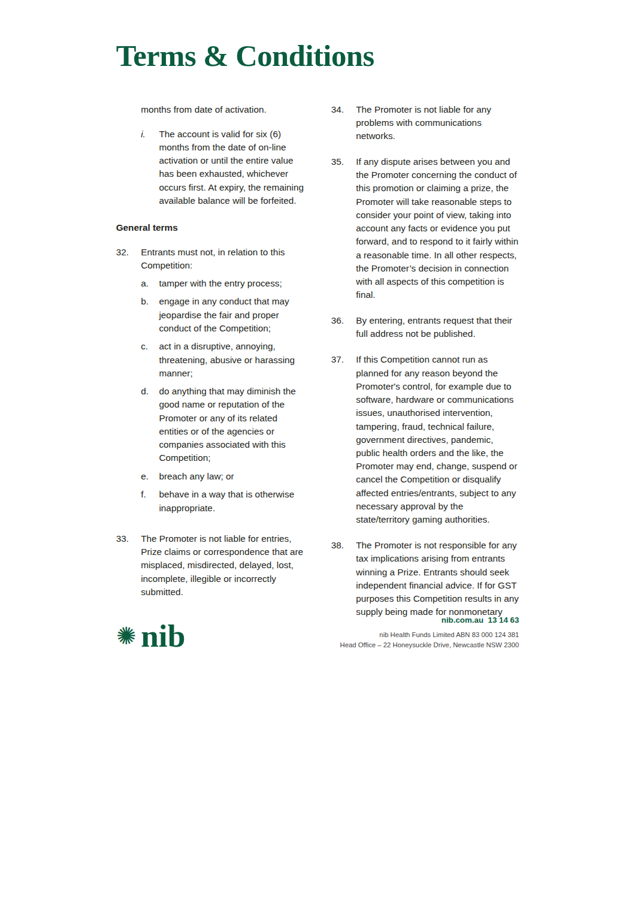Terms & Conditions
months from date of activation.
i.
The account is valid for six (6) months from the date of on-line activation or until the entire value has been exhausted, whichever occurs first. At expiry, the remaining available balance will be forfeited.
General terms
32.
Entrants must not, in relation to this Competition:
a.
tamper with the entry process;
b.
engage in any conduct that may jeopardise the fair and proper conduct of the Competition;
c.
act in a disruptive, annoying, threatening, abusive or harassing manner;
d.
do anything that may diminish the good name or reputation of the Promoter or any of its related entities or of the agencies or companies associated with this Competition;
e.
breach any law; or
f.
behave in a way that is otherwise inappropriate.
33.
The Promoter is not liable for entries, Prize claims or correspondence that are misplaced, misdirected, delayed, lost, incomplete, illegible or incorrectly submitted.
34.
The Promoter is not liable for any problems with communications networks.
35.
If any dispute arises between you and the Promoter concerning the conduct of this promotion or claiming a prize, the Promoter will take reasonable steps to consider your point of view, taking into account any facts or evidence you put forward, and to respond to it fairly within a reasonable time. In all other respects, the Promoter’s decision in connection with all aspects of this competition is final.
36.
By entering, entrants request that their full address not be published.
37.
If this Competition cannot run as planned for any reason beyond the Promoter's control, for example due to software, hardware or communications issues, unauthorised intervention, tampering, fraud, technical failure, government directives, pandemic, public health orders and the like, the Promoter may end, change, suspend or cancel the Competition or disqualify affected entries/entrants, subject to any necessary approval by the state/territory gaming authorities.
38.
The Promoter is not responsible for any tax implications arising from entrants winning a Prize. Entrants should seek independent financial advice. If for GST purposes this Competition results in any supply being made for nonmonetary
✺nib
nib.com.au 13 14 63
nib Health Funds Limited ABN 83 000 124 381
Head Office – 22 Honeysuckle Drive, Newcastle NSW 2300